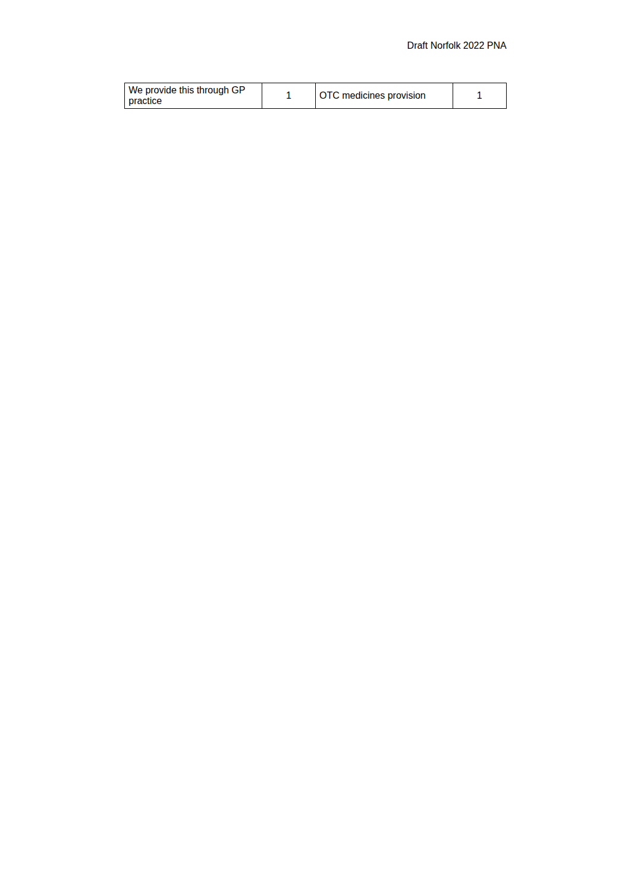Draft Norfolk 2022 PNA
| We provide this through GP practice | 1 | OTC medicines provision | 1 |